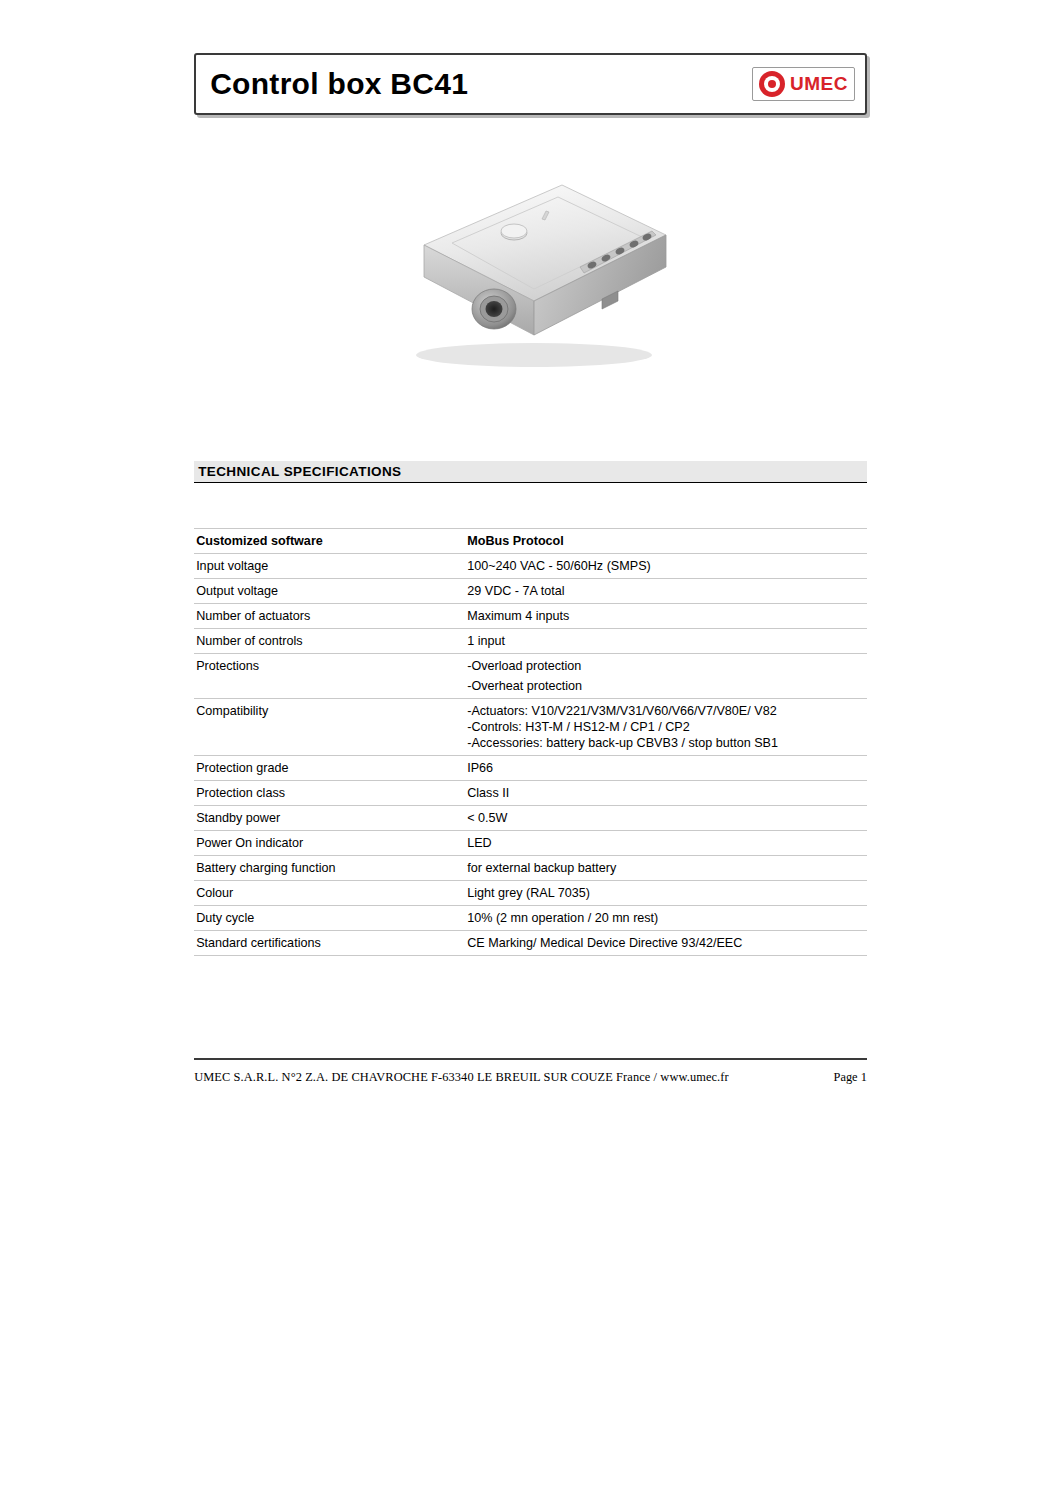Control box BC41
UMEC
TECHNICAL SPECIFICATIONS
| Customized software | MoBus Protocol |
| Input voltage | 100~240 VAC - 50/60Hz (SMPS) |
| Output voltage | 29 VDC - 7A total |
| Number of actuators | Maximum 4 inputs |
| Number of controls | 1 input |
| Protections | -Overload protection |
| -Overheat protection |
| Compatibility | -Actuators: V10/V221/V3M/V31/V60/V66/V7/V80E/ V82 |
| -Controls: H3T-M / HS12-M / CP1 / CP2 |
| -Accessories: battery back-up CBVB3 / stop button SB1 |
| Protection grade | IP66 |
| Protection class | Class II |
| Standby power | < 0.5W |
| Power On indicator | LED |
| Battery charging function | for external backup battery |
| Colour | Light grey (RAL 7035) |
| Duty cycle | 10% (2 mn operation / 20 mn rest) |
| Standard certifications | CE Marking/ Medical Device Directive 93/42/EEC |
UMEC S.A.R.L. N°2 Z.A. DE CHAVROCHE F-63340 LE BREUIL SUR COUZE France / www.umec.fr Page 1